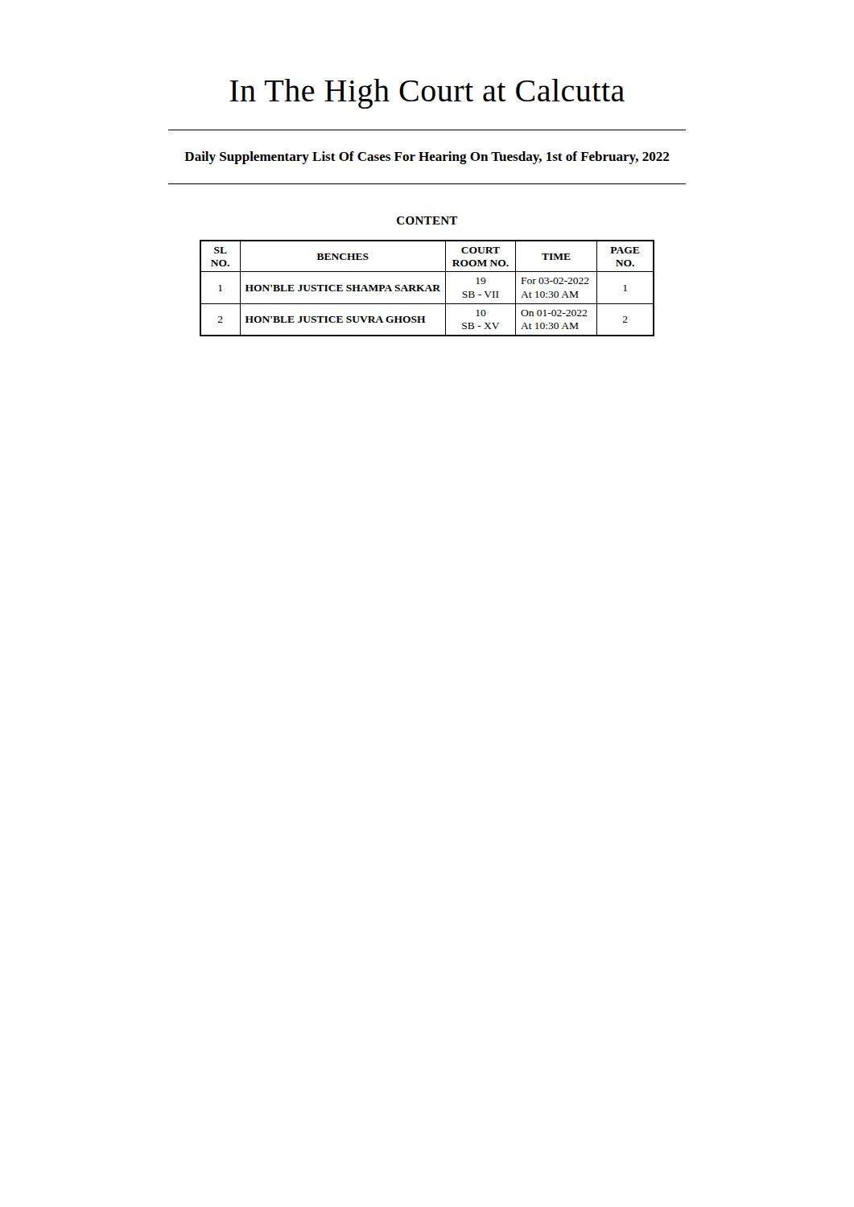In The High Court at Calcutta
Daily Supplementary List Of Cases For Hearing On Tuesday, 1st of February, 2022
CONTENT
| SL NO. | BENCHES | COURT ROOM NO. | TIME | PAGE NO. |
| --- | --- | --- | --- | --- |
| 1 | HON'BLE JUSTICE SHAMPA SARKAR | 19 SB - VII | For 03-02-2022 At 10:30 AM | 1 |
| 2 | HON'BLE JUSTICE SUVRA GHOSH | 10 SB - XV | On 01-02-2022 At 10:30 AM | 2 |